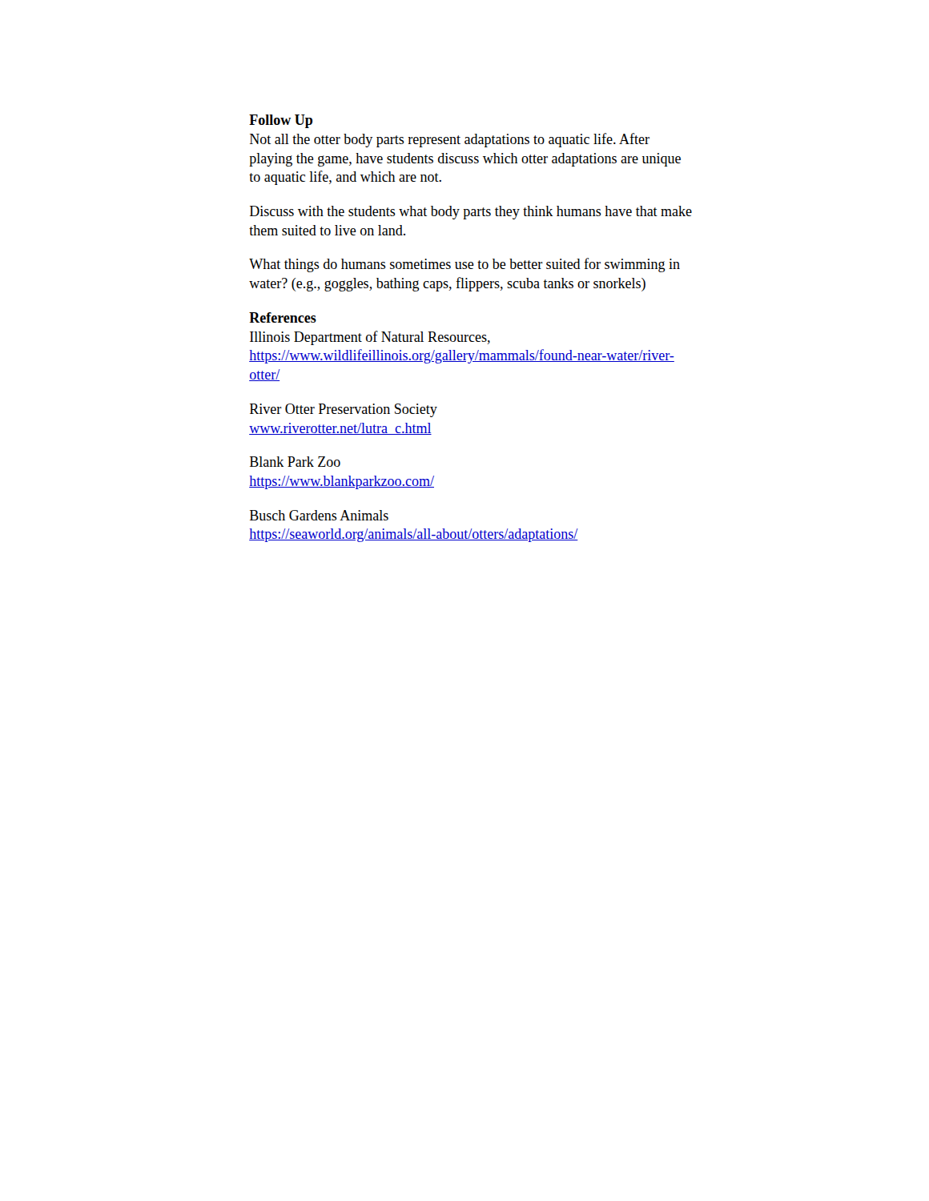Follow Up
Not all the otter body parts represent adaptations to aquatic life. After playing the game, have students discuss which otter adaptations are unique to aquatic life, and which are not.
Discuss with the students what body parts they think humans have that make them suited to live on land.
What things do humans sometimes use to be better suited for swimming in water? (e.g., goggles, bathing caps, flippers, scuba tanks or snorkels)
References
Illinois Department of Natural Resources,
https://www.wildlifeillinois.org/gallery/mammals/found-near-water/river-otter/
River Otter Preservation Society
www.riverotter.net/lutra_c.html
Blank Park Zoo
https://www.blankparkzoo.com/
Busch Gardens Animals
https://seaworld.org/animals/all-about/otters/adaptations/